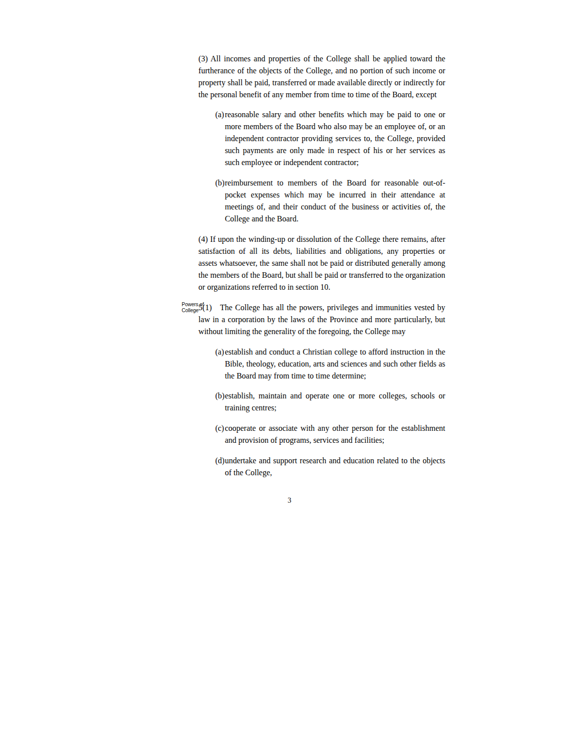(3) All incomes and properties of the College shall be applied toward the furtherance of the objects of the College, and no portion of such income or property shall be paid, transferred or made available directly or indirectly for the personal benefit of any member from time to time of the Board, except
(a)
reasonable salary and other benefits which may be paid to one or more members of the Board who also may be an employee of, or an independent contractor providing services to, the College, provided such payments are only made in respect of his or her services as such employee or independent contractor;
(b)
reimbursement to members of the Board for reasonable out-of-pocket expenses which may be incurred in their attendance at meetings of, and their conduct of the business or activities of, the College and the Board.
(4) If upon the winding-up or dissolution of the College there remains, after satisfaction of all its debts, liabilities and obligations, any properties or assets whatsoever, the same shall not be paid or distributed generally among the members of the Board, but shall be paid or transferred to the organization or organizations referred to in section 10.
Powers of
College
5(1) The College has all the powers, privileges and immunities vested by law in a corporation by the laws of the Province and more particularly, but without limiting the generality of the foregoing, the College may
(a)
establish and conduct a Christian college to afford instruction in the Bible, theology, education, arts and sciences and such other fields as the Board may from time to time determine;
(b)
establish, maintain and operate one or more colleges, schools or training centres;
(c)
cooperate or associate with any other person for the establishment and provision of programs, services and facilities;
(d)
undertake and support research and education related to the objects of the College,
3